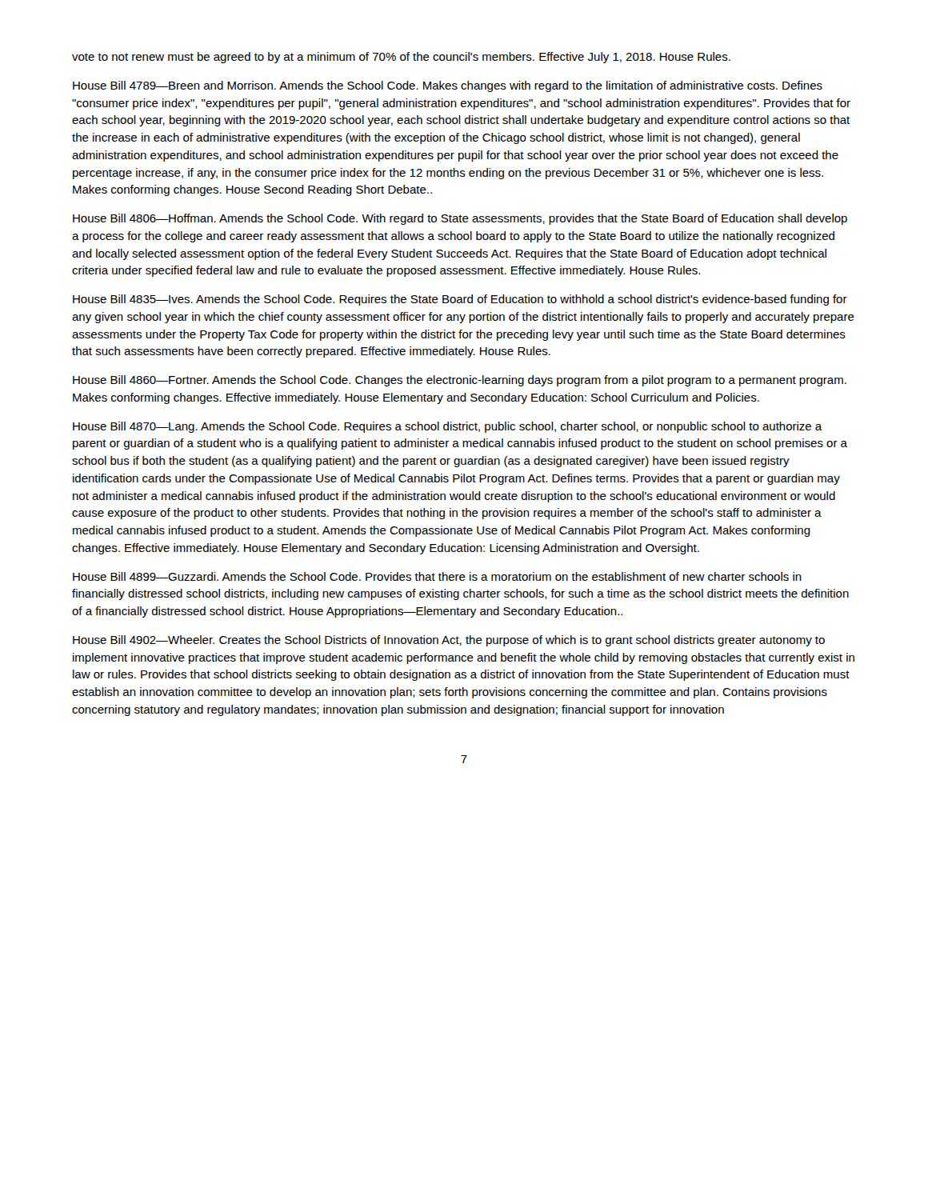vote to not renew must be agreed to by at a minimum of 70% of the council's members. Effective July 1, 2018. House Rules.
House Bill 4789—Breen and Morrison. Amends the School Code. Makes changes with regard to the limitation of administrative costs. Defines "consumer price index", "expenditures per pupil", "general administration expenditures", and "school administration expenditures". Provides that for each school year, beginning with the 2019-2020 school year, each school district shall undertake budgetary and expenditure control actions so that the increase in each of administrative expenditures (with the exception of the Chicago school district, whose limit is not changed), general administration expenditures, and school administration expenditures per pupil for that school year over the prior school year does not exceed the percentage increase, if any, in the consumer price index for the 12 months ending on the previous December 31 or 5%, whichever one is less. Makes conforming changes. House Second Reading Short Debate..
House Bill 4806—Hoffman. Amends the School Code. With regard to State assessments, provides that the State Board of Education shall develop a process for the college and career ready assessment that allows a school board to apply to the State Board to utilize the nationally recognized and locally selected assessment option of the federal Every Student Succeeds Act. Requires that the State Board of Education adopt technical criteria under specified federal law and rule to evaluate the proposed assessment. Effective immediately. House Rules.
House Bill 4835—Ives. Amends the School Code. Requires the State Board of Education to withhold a school district's evidence-based funding for any given school year in which the chief county assessment officer for any portion of the district intentionally fails to properly and accurately prepare assessments under the Property Tax Code for property within the district for the preceding levy year until such time as the State Board determines that such assessments have been correctly prepared. Effective immediately. House Rules.
House Bill 4860—Fortner. Amends the School Code. Changes the electronic-learning days program from a pilot program to a permanent program. Makes conforming changes. Effective immediately. House Elementary and Secondary Education: School Curriculum and Policies.
House Bill 4870—Lang. Amends the School Code. Requires a school district, public school, charter school, or nonpublic school to authorize a parent or guardian of a student who is a qualifying patient to administer a medical cannabis infused product to the student on school premises or a school bus if both the student (as a qualifying patient) and the parent or guardian (as a designated caregiver) have been issued registry identification cards under the Compassionate Use of Medical Cannabis Pilot Program Act. Defines terms. Provides that a parent or guardian may not administer a medical cannabis infused product if the administration would create disruption to the school's educational environment or would cause exposure of the product to other students. Provides that nothing in the provision requires a member of the school's staff to administer a medical cannabis infused product to a student. Amends the Compassionate Use of Medical Cannabis Pilot Program Act. Makes conforming changes. Effective immediately. House Elementary and Secondary Education: Licensing Administration and Oversight.
House Bill 4899—Guzzardi. Amends the School Code. Provides that there is a moratorium on the establishment of new charter schools in financially distressed school districts, including new campuses of existing charter schools, for such a time as the school district meets the definition of a financially distressed school district. House Appropriations—Elementary and Secondary Education..
House Bill 4902—Wheeler. Creates the School Districts of Innovation Act, the purpose of which is to grant school districts greater autonomy to implement innovative practices that improve student academic performance and benefit the whole child by removing obstacles that currently exist in law or rules. Provides that school districts seeking to obtain designation as a district of innovation from the State Superintendent of Education must establish an innovation committee to develop an innovation plan; sets forth provisions concerning the committee and plan. Contains provisions concerning statutory and regulatory mandates; innovation plan submission and designation; financial support for innovation
7